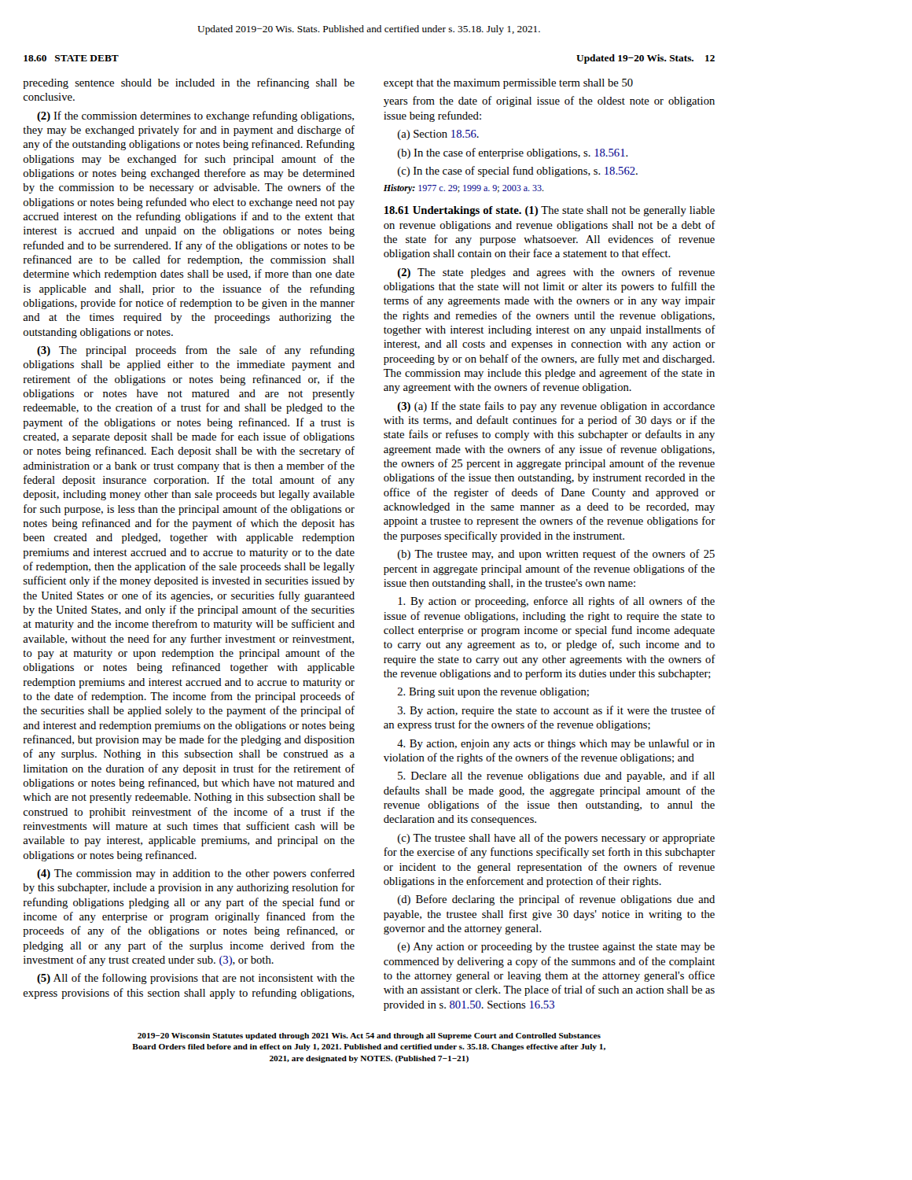Updated 2019−20 Wis. Stats. Published and certified under s. 35.18. July 1, 2021.
18.60 STATE DEBT
Updated 19−20 Wis. Stats. 12
preceding sentence should be included in the refinancing shall be conclusive.
(2) If the commission determines to exchange refunding obligations, they may be exchanged privately for and in payment and discharge of any of the outstanding obligations or notes being refinanced. Refunding obligations may be exchanged for such principal amount of the obligations or notes being exchanged therefore as may be determined by the commission to be necessary or advisable. The owners of the obligations or notes being refunded who elect to exchange need not pay accrued interest on the refunding obligations if and to the extent that interest is accrued and unpaid on the obligations or notes being refunded and to be surrendered. If any of the obligations or notes to be refinanced are to be called for redemption, the commission shall determine which redemption dates shall be used, if more than one date is applicable and shall, prior to the issuance of the refunding obligations, provide for notice of redemption to be given in the manner and at the times required by the proceedings authorizing the outstanding obligations or notes.
(3) The principal proceeds from the sale of any refunding obligations shall be applied either to the immediate payment and retirement of the obligations or notes being refinanced or, if the obligations or notes have not matured and are not presently redeemable, to the creation of a trust for and shall be pledged to the payment of the obligations or notes being refinanced. If a trust is created, a separate deposit shall be made for each issue of obligations or notes being refinanced. Each deposit shall be with the secretary of administration or a bank or trust company that is then a member of the federal deposit insurance corporation. If the total amount of any deposit, including money other than sale proceeds but legally available for such purpose, is less than the principal amount of the obligations or notes being refinanced and for the payment of which the deposit has been created and pledged, together with applicable redemption premiums and interest accrued and to accrue to maturity or to the date of redemption, then the application of the sale proceeds shall be legally sufficient only if the money deposited is invested in securities issued by the United States or one of its agencies, or securities fully guaranteed by the United States, and only if the principal amount of the securities at maturity and the income therefrom to maturity will be sufficient and available, without the need for any further investment or reinvestment, to pay at maturity or upon redemption the principal amount of the obligations or notes being refinanced together with applicable redemption premiums and interest accrued and to accrue to maturity or to the date of redemption. The income from the principal proceeds of the securities shall be applied solely to the payment of the principal of and interest and redemption premiums on the obligations or notes being refinanced, but provision may be made for the pledging and disposition of any surplus. Nothing in this subsection shall be construed as a limitation on the duration of any deposit in trust for the retirement of obligations or notes being refinanced, but which have not matured and which are not presently redeemable. Nothing in this subsection shall be construed to prohibit reinvestment of the income of a trust if the reinvestments will mature at such times that sufficient cash will be available to pay interest, applicable premiums, and principal on the obligations or notes being refinanced.
(4) The commission may in addition to the other powers conferred by this subchapter, include a provision in any authorizing resolution for refunding obligations pledging all or any part of the special fund or income of any enterprise or program originally financed from the proceeds of any of the obligations or notes being refinanced, or pledging all or any part of the surplus income derived from the investment of any trust created under sub. (3), or both.
(5) All of the following provisions that are not inconsistent with the express provisions of this section shall apply to refunding obligations, except that the maximum permissible term shall be 50
years from the date of original issue of the oldest note or obligation issue being refunded:
(a) Section 18.56.
(b) In the case of enterprise obligations, s. 18.561.
(c) In the case of special fund obligations, s. 18.562.
History: 1977 c. 29; 1999 a. 9; 2003 a. 33.
18.61 Undertakings of state. (1) The state shall not be generally liable on revenue obligations and revenue obligations shall not be a debt of the state for any purpose whatsoever. All evidences of revenue obligation shall contain on their face a statement to that effect.
(2) The state pledges and agrees with the owners of revenue obligations that the state will not limit or alter its powers to fulfill the terms of any agreements made with the owners or in any way impair the rights and remedies of the owners until the revenue obligations, together with interest including interest on any unpaid installments of interest, and all costs and expenses in connection with any action or proceeding by or on behalf of the owners, are fully met and discharged. The commission may include this pledge and agreement of the state in any agreement with the owners of revenue obligation.
(3) (a) If the state fails to pay any revenue obligation in accordance with its terms, and default continues for a period of 30 days or if the state fails or refuses to comply with this subchapter or defaults in any agreement made with the owners of any issue of revenue obligations, the owners of 25 percent in aggregate principal amount of the revenue obligations of the issue then outstanding, by instrument recorded in the office of the register of deeds of Dane County and approved or acknowledged in the same manner as a deed to be recorded, may appoint a trustee to represent the owners of the revenue obligations for the purposes specifically provided in the instrument.
(b) The trustee may, and upon written request of the owners of 25 percent in aggregate principal amount of the revenue obligations of the issue then outstanding shall, in the trustee's own name:
1. By action or proceeding, enforce all rights of all owners of the issue of revenue obligations, including the right to require the state to collect enterprise or program income or special fund income adequate to carry out any agreement as to, or pledge of, such income and to require the state to carry out any other agreements with the owners of the revenue obligations and to perform its duties under this subchapter;
2. Bring suit upon the revenue obligation;
3. By action, require the state to account as if it were the trustee of an express trust for the owners of the revenue obligations;
4. By action, enjoin any acts or things which may be unlawful or in violation of the rights of the owners of the revenue obligations; and
5. Declare all the revenue obligations due and payable, and if all defaults shall be made good, the aggregate principal amount of the revenue obligations of the issue then outstanding, to annul the declaration and its consequences.
(c) The trustee shall have all of the powers necessary or appropriate for the exercise of any functions specifically set forth in this subchapter or incident to the general representation of the owners of revenue obligations in the enforcement and protection of their rights.
(d) Before declaring the principal of revenue obligations due and payable, the trustee shall first give 30 days' notice in writing to the governor and the attorney general.
(e) Any action or proceeding by the trustee against the state may be commenced by delivering a copy of the summons and of the complaint to the attorney general or leaving them at the attorney general's office with an assistant or clerk. The place of trial of such an action shall be as provided in s. 801.50. Sections 16.53
2019−20 Wisconsin Statutes updated through 2021 Wis. Act 54 and through all Supreme Court and Controlled Substances
Board Orders filed before and in effect on July 1, 2021. Published and certified under s. 35.18. Changes effective after July 1,
2021, are designated by NOTES. (Published 7−1−21)